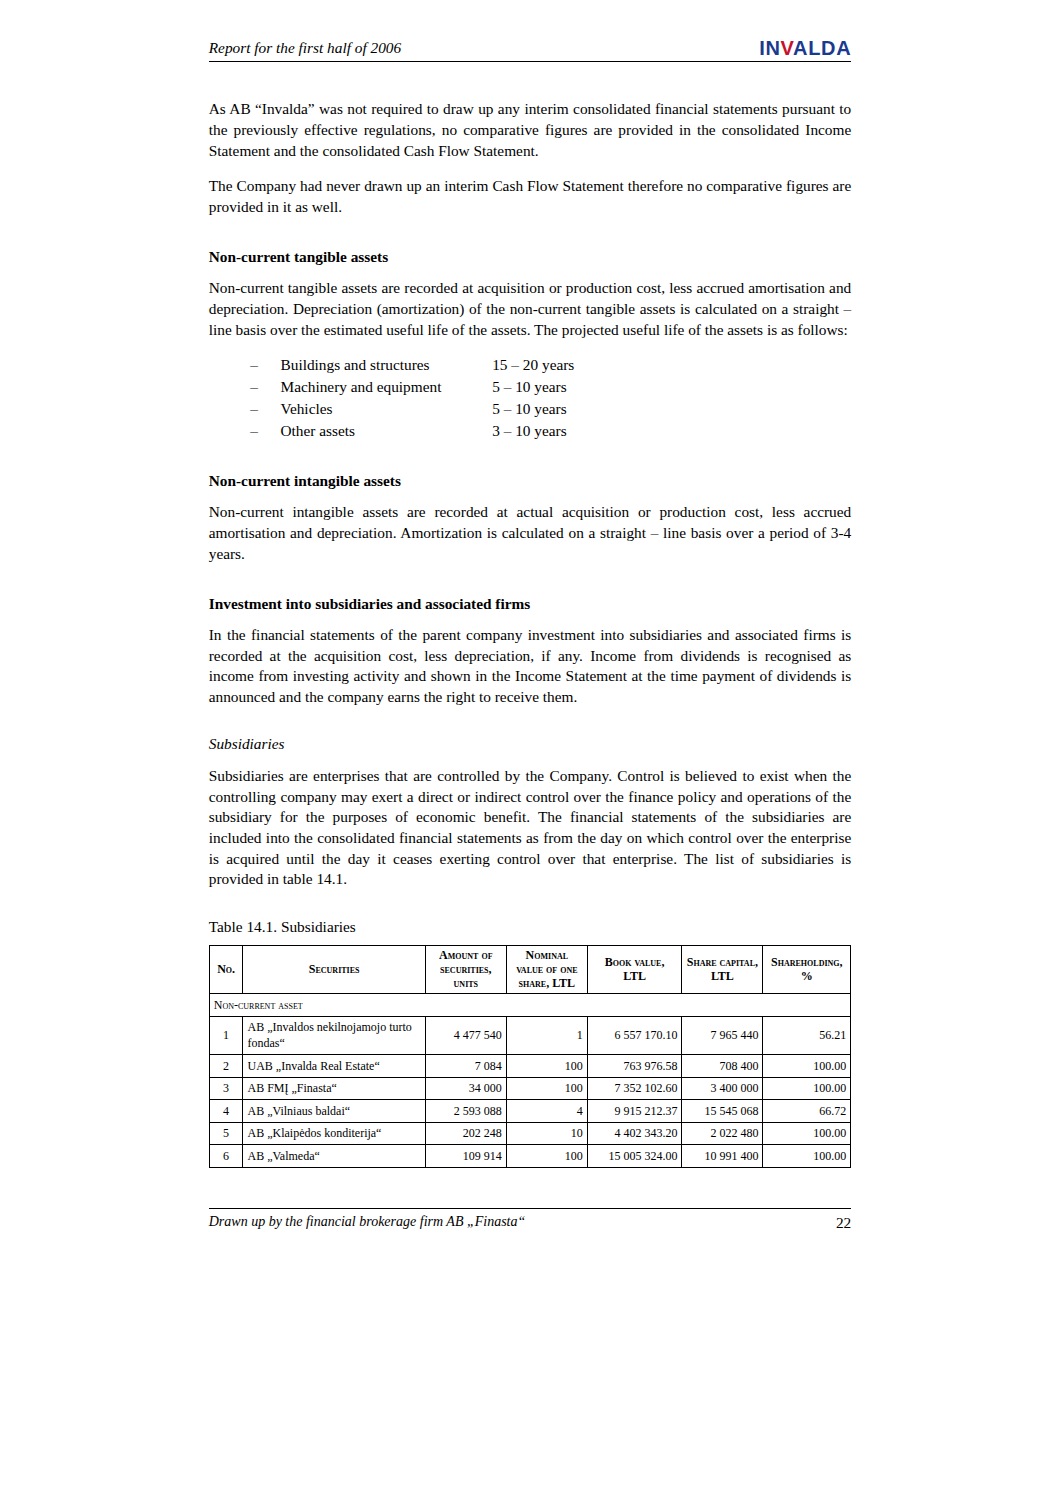Report for the first half of 2006
INVALDA
As AB “Invalda” was not required to draw up any interim consolidated financial statements pursuant to the previously effective regulations, no comparative figures are provided in the consolidated Income Statement and the consolidated Cash Flow Statement.
The Company had never drawn up an interim Cash Flow Statement therefore no comparative figures are provided in it as well.
Non-current tangible assets
Non-current tangible assets are recorded at acquisition or production cost, less accrued amortisation and depreciation. Depreciation (amortization) of the non-current tangible assets is calculated on a straight – line basis over the estimated useful life of the assets. The projected useful life of the assets is as follows:
–Buildings and structures 15 – 20 years
–Machinery and equipment 5 – 10 years
–Vehicles 5 – 10 years
–Other assets 3 – 10 years
Non-current intangible assets
Non-current intangible assets are recorded at actual acquisition or production cost, less accrued amortisation and depreciation. Amortization is calculated on a straight – line basis over a period of 3-4 years.
Investment into subsidiaries and associated firms
In the financial statements of the parent company investment into subsidiaries and associated firms is recorded at the acquisition cost, less depreciation, if any. Income from dividends is recognised as income from investing activity and shown in the Income Statement at the time payment of dividends is announced and the company earns the right to receive them.
Subsidiaries
Subsidiaries are enterprises that are controlled by the Company. Control is believed to exist when the controlling company may exert a direct or indirect control over the finance policy and operations of the subsidiary for the purposes of economic benefit. The financial statements of the subsidiaries are included into the consolidated financial statements as from the day on which control over the enterprise is acquired until the day it ceases exerting control over that enterprise. The list of subsidiaries is provided in table 14.1.
Table 14.1. Subsidiaries
| No. | Securities | Amount of securities, units | Nominal value of one share, LTL | Book value, LTL | Share capital, LTL | Shareholding, % |
| --- | --- | --- | --- | --- | --- | --- |
| Non-current asset |
| 1 | AB „Invaldos nekilnojamojo turto fondas“ | 4 477 540 | 1 | 6 557 170.10 | 7 965 440 | 56.21 |
| 2 | UAB „Invalda Real Estate“ | 7 084 | 100 | 763 976.58 | 708 400 | 100.00 |
| 3 | AB FMĮ „Finasta“ | 34 000 | 100 | 7 352 102.60 | 3 400 000 | 100.00 |
| 4 | AB „Vilniaus baldai“ | 2 593 088 | 4 | 9 915 212.37 | 15 545 068 | 66.72 |
| 5 | AB „Klaipėdos konditerija“ | 202 248 | 10 | 4 402 343.20 | 2 022 480 | 100.00 |
| 6 | AB „Valmeda“ | 109 914 | 100 | 15 005 324.00 | 10 991 400 | 100.00 |
Drawn up by the financial brokerage firm AB „Finasta“
22